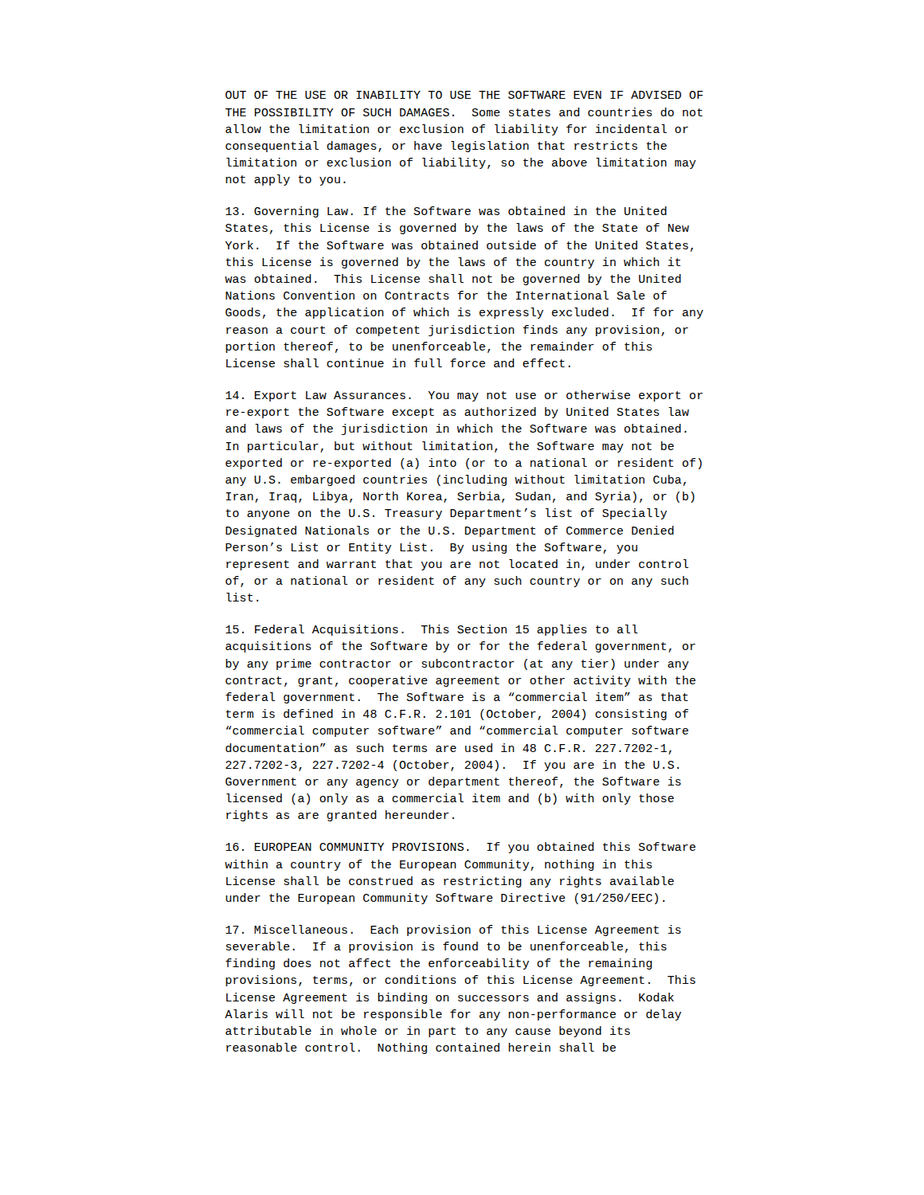OUT OF THE USE OR INABILITY TO USE THE SOFTWARE EVEN IF ADVISED OF THE POSSIBILITY OF SUCH DAMAGES. Some states and countries do not allow the limitation or exclusion of liability for incidental or consequential damages, or have legislation that restricts the limitation or exclusion of liability, so the above limitation may not apply to you.
13. Governing Law. If the Software was obtained in the United States, this License is governed by the laws of the State of New York. If the Software was obtained outside of the United States, this License is governed by the laws of the country in which it was obtained. This License shall not be governed by the United Nations Convention on Contracts for the International Sale of Goods, the application of which is expressly excluded. If for any reason a court of competent jurisdiction finds any provision, or portion thereof, to be unenforceable, the remainder of this License shall continue in full force and effect.
14. Export Law Assurances. You may not use or otherwise export or re-export the Software except as authorized by United States law and laws of the jurisdiction in which the Software was obtained. In particular, but without limitation, the Software may not be exported or re-exported (a) into (or to a national or resident of) any U.S. embargoed countries (including without limitation Cuba, Iran, Iraq, Libya, North Korea, Serbia, Sudan, and Syria), or (b) to anyone on the U.S. Treasury Department’s list of Specially Designated Nationals or the U.S. Department of Commerce Denied Person’s List or Entity List. By using the Software, you represent and warrant that you are not located in, under control of, or a national or resident of any such country or on any such list.
15. Federal Acquisitions. This Section 15 applies to all acquisitions of the Software by or for the federal government, or by any prime contractor or subcontractor (at any tier) under any contract, grant, cooperative agreement or other activity with the federal government. The Software is a “commercial item” as that term is defined in 48 C.F.R. 2.101 (October, 2004) consisting of “commercial computer software” and “commercial computer software documentation” as such terms are used in 48 C.F.R. 227.7202-1, 227.7202-3, 227.7202-4 (October, 2004). If you are in the U.S. Government or any agency or department thereof, the Software is licensed (a) only as a commercial item and (b) with only those rights as are granted hereunder.
16. EUROPEAN COMMUNITY PROVISIONS. If you obtained this Software within a country of the European Community, nothing in this License shall be construed as restricting any rights available under the European Community Software Directive (91/250/EEC).
17. Miscellaneous. Each provision of this License Agreement is severable. If a provision is found to be unenforceable, this finding does not affect the enforceability of the remaining provisions, terms, or conditions of this License Agreement. This License Agreement is binding on successors and assigns. Kodak Alaris will not be responsible for any non-performance or delay attributable in whole or in part to any cause beyond its reasonable control. Nothing contained herein shall be